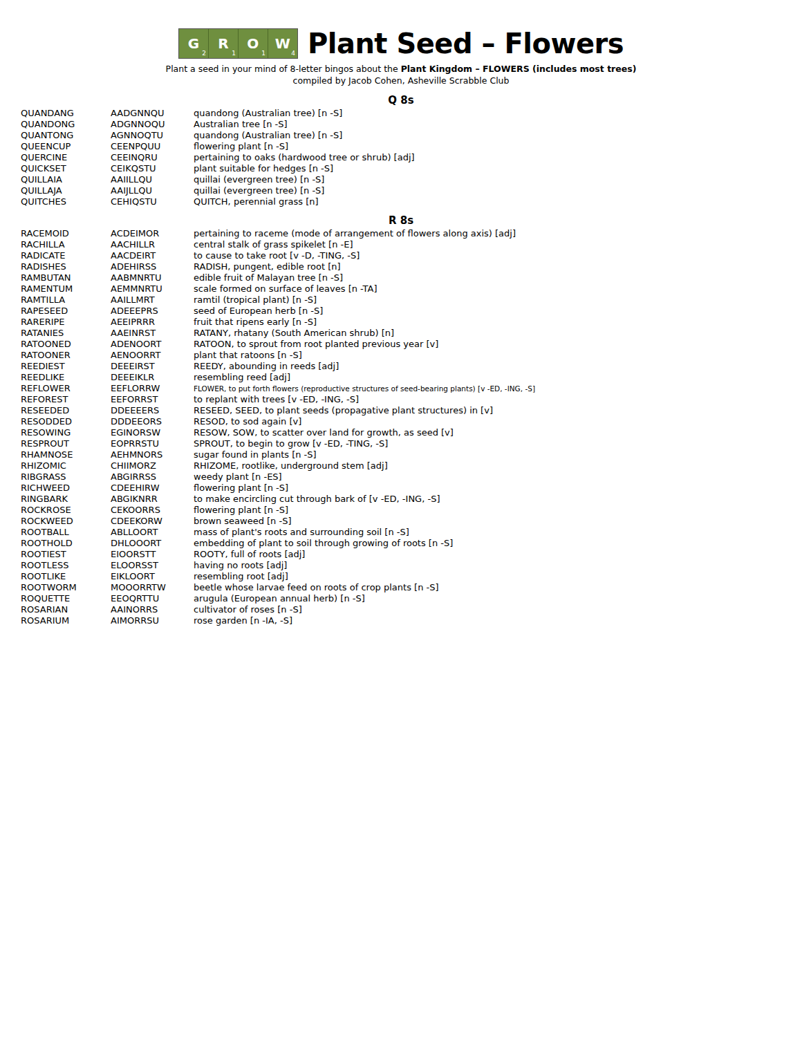G2
R1
O1
W4
Plant Seed – Flowers
Plant a seed in your mind of 8-letter bingos about the Plant Kingdom – FLOWERS (includes most trees)
compiled by Jacob Cohen, Asheville Scrabble Club
Q 8s
| QUANDANG | AADGNNQU | quandong (Australian tree) [n -S] |
| QUANDONG | ADGNNOQU | Australian tree [n -S] |
| QUANTONG | AGNNOQTU | quandong (Australian tree) [n -S] |
| QUEENCUP | CEENPQUU | flowering plant [n -S] |
| QUERCINE | CEEINQRU | pertaining to oaks (hardwood tree or shrub) [adj] |
| QUICKSET | CEIKQSTU | plant suitable for hedges [n -S] |
| QUILLAIA | AAIILLQU | quillai (evergreen tree) [n -S] |
| QUILLAJA | AAIJLLQU | quillai (evergreen tree) [n -S] |
| QUITCHES | CEHIQSTU | QUITCH, perennial grass [n] |
R 8s
| RACEMOID | ACDEIMOR | pertaining to raceme (mode of arrangement of flowers along axis) [adj] |
| RACHILLA | AACHILLR | central stalk of grass spikelet [n -E] |
| RADICATE | AACDEIRT | to cause to take root [v -D, -TING, -S] |
| RADISHES | ADEHIRSS | RADISH, pungent, edible root [n] |
| RAMBUTAN | AABMNRTU | edible fruit of Malayan tree [n -S] |
| RAMENTUM | AEMMNRTU | scale formed on surface of leaves [n -TA] |
| RAMTILLA | AAILLMRT | ramtil (tropical plant) [n -S] |
| RAPESEED | ADEEEPRS | seed of European herb [n -S] |
| RARERIPE | AEEIPRRR | fruit that ripens early [n -S] |
| RATANIES | AAEINRST | RATANY, rhatany (South American shrub) [n] |
| RATOONED | ADENOORT | RATOON, to sprout from root planted previous year [v] |
| RATOONER | AENOORRT | plant that ratoons [n -S] |
| REEDIEST | DEEEIRST | REEDY, abounding in reeds [adj] |
| REEDLIKE | DEEEIKLR | resembling reed [adj] |
| REFLOWER | EEFLORRW | FLOWER, to put forth flowers (reproductive structures of seed-bearing plants) [v -ED, -ING, -S] |
| REFOREST | EEFORRST | to replant with trees [v -ED, -ING, -S] |
| RESEEDED | DDEEEERS | RESEED, SEED, to plant seeds (propagative plant structures) in [v] |
| RESODDED | DDDEEORS | RESOD, to sod again [v] |
| RESOWING | EGINORSW | RESOW, SOW, to scatter over land for growth, as seed [v] |
| RESPROUT | EOPRRSTU | SPROUT, to begin to grow [v -ED, -TING, -S] |
| RHAMNOSE | AEHMNORS | sugar found in plants [n -S] |
| RHIZOMIC | CHIIMORZ | RHIZOME, rootlike, underground stem [adj] |
| RIBGRASS | ABGIRRSS | weedy plant [n -ES] |
| RICHWEED | CDEEHIRW | flowering plant [n -S] |
| RINGBARK | ABGIKNRR | to make encircling cut through bark of [v -ED, -ING, -S] |
| ROCKROSE | CEKOORRS | flowering plant [n -S] |
| ROCKWEED | CDEEKORW | brown seaweed [n -S] |
| ROOTBALL | ABLLOORT | mass of plant's roots and surrounding soil [n -S] |
| ROOTHOLD | DHLOOORT | embedding of plant to soil through growing of roots [n -S] |
| ROOTIEST | EIOORSTT | ROOTY, full of roots [adj] |
| ROOTLESS | ELOORSST | having no roots [adj] |
| ROOTLIKE | EIKLOORT | resembling root [adj] |
| ROOTWORM | MOOORRTW | beetle whose larvae feed on roots of crop plants [n -S] |
| ROQUETTE | EEOQRTTU | arugula (European annual herb) [n -S] |
| ROSARIAN | AAINORRS | cultivator of roses [n -S] |
| ROSARIUM | AIMORRSU | rose garden [n -IA, -S] |